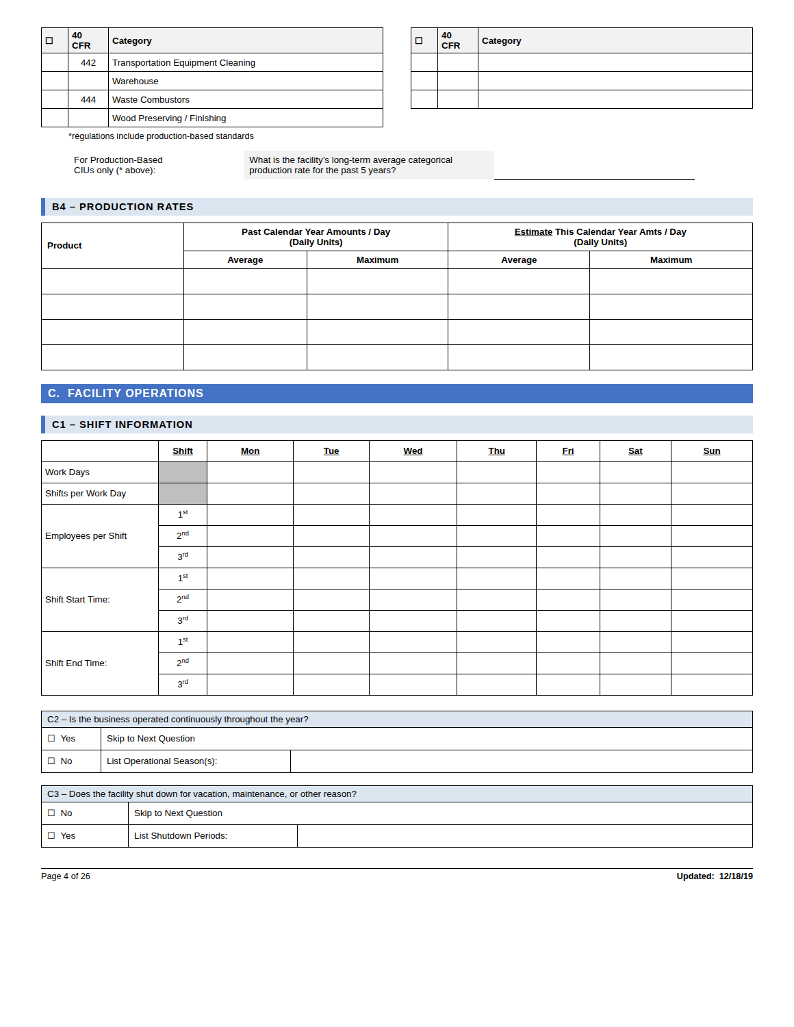| ☐ | 40 CFR | Category |
| --- | --- | --- |
| | 442 | Transportation Equipment Cleaning |
| | | Warehouse |
| | 444 | Waste Combustors |
| | | Wood Preserving / Finishing |
| ☐ | 40 CFR | Category |
| --- | --- | --- |
*regulations include production-based standards
| For Production-Based CIUs only (* above): | What is the facility’s long-term average categorical production rate for the past 5 years? | |
B4 – PRODUCTION RATES
| Product | Past Calendar Year Amounts / Day (Daily Units) | Estimate This Calendar Year Amts / Day (Daily Units) |
| --- | --- | --- |
| Average | Maximum | Average | Maximum |
C. FACILITY OPERATIONS
C1 – SHIFT INFORMATION
| | Shift | Mon | Tue | Wed | Thu | Fri | Sat | Sun |
| --- | --- | --- | --- | --- | --- | --- | --- | --- |
| Work Days | | | | | | | | |
| Shifts per Work Day | | | | | | | | |
| Employees per Shift | 1 st | | | | | | | |
| 2 nd | | | | | | | |
| 3 rd | | | | | | | |
| Shift Start Time: | 1 st | | | | | | | |
| 2 nd | | | | | | | |
| 3 rd | | | | | | | |
| Shift End Time: | 1 st | | | | | | | |
| 2 nd | | | | | | | |
| 3 rd | | | | | | | |
C2 – Is the business operated continuously throughout the year?
| ☐ Yes | Skip to Next Question |
| ☐ No | List Operational Season(s): | |
C3 – Does the facility shut down for vacation, maintenance, or other reason?
| ☐ No | Skip to Next Question |
| ☐ Yes | List Shutdown Periods: | |
Page 4 of 26
Updated: 12/18/19